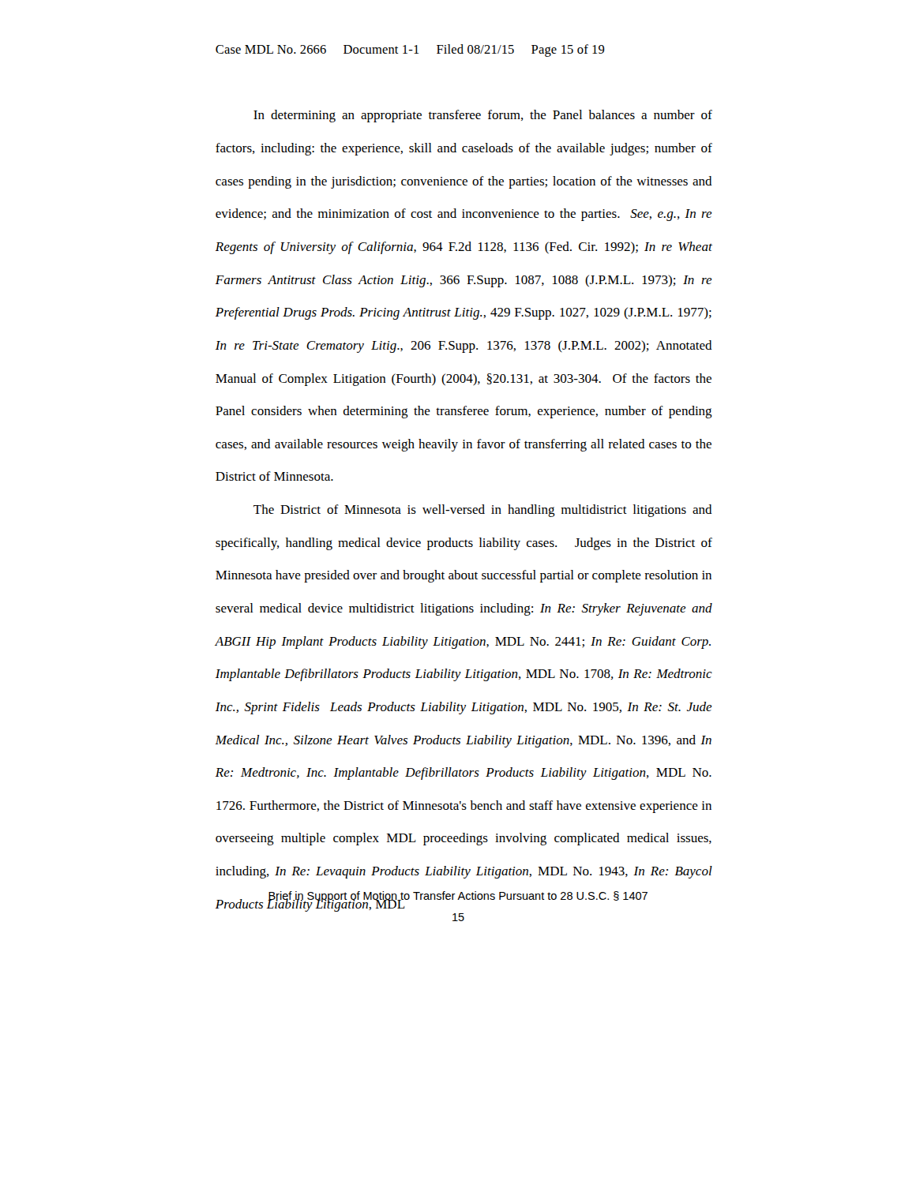Case MDL No. 2666 Document 1-1 Filed 08/21/15 Page 15 of 19
In determining an appropriate transferee forum, the Panel balances a number of factors, including: the experience, skill and caseloads of the available judges; number of cases pending in the jurisdiction; convenience of the parties; location of the witnesses and evidence; and the minimization of cost and inconvenience to the parties. See, e.g., In re Regents of University of California, 964 F.2d 1128, 1136 (Fed. Cir. 1992); In re Wheat Farmers Antitrust Class Action Litig., 366 F.Supp. 1087, 1088 (J.P.M.L. 1973); In re Preferential Drugs Prods. Pricing Antitrust Litig., 429 F.Supp. 1027, 1029 (J.P.M.L. 1977); In re Tri-State Crematory Litig., 206 F.Supp. 1376, 1378 (J.P.M.L. 2002); Annotated Manual of Complex Litigation (Fourth) (2004), §20.131, at 303-304. Of the factors the Panel considers when determining the transferee forum, experience, number of pending cases, and available resources weigh heavily in favor of transferring all related cases to the District of Minnesota.
The District of Minnesota is well-versed in handling multidistrict litigations and specifically, handling medical device products liability cases. Judges in the District of Minnesota have presided over and brought about successful partial or complete resolution in several medical device multidistrict litigations including: In Re: Stryker Rejuvenate and ABGII Hip Implant Products Liability Litigation, MDL No. 2441; In Re: Guidant Corp. Implantable Defibrillators Products Liability Litigation, MDL No. 1708, In Re: Medtronic Inc., Sprint Fidelis Leads Products Liability Litigation, MDL No. 1905, In Re: St. Jude Medical Inc., Silzone Heart Valves Products Liability Litigation, MDL. No. 1396, and In Re: Medtronic, Inc. Implantable Defibrillators Products Liability Litigation, MDL No. 1726. Furthermore, the District of Minnesota's bench and staff have extensive experience in overseeing multiple complex MDL proceedings involving complicated medical issues, including, In Re: Levaquin Products Liability Litigation, MDL No. 1943, In Re: Baycol Products Liability Litigation, MDL
Brief in Support of Motion to Transfer Actions Pursuant to 28 U.S.C. § 1407 15